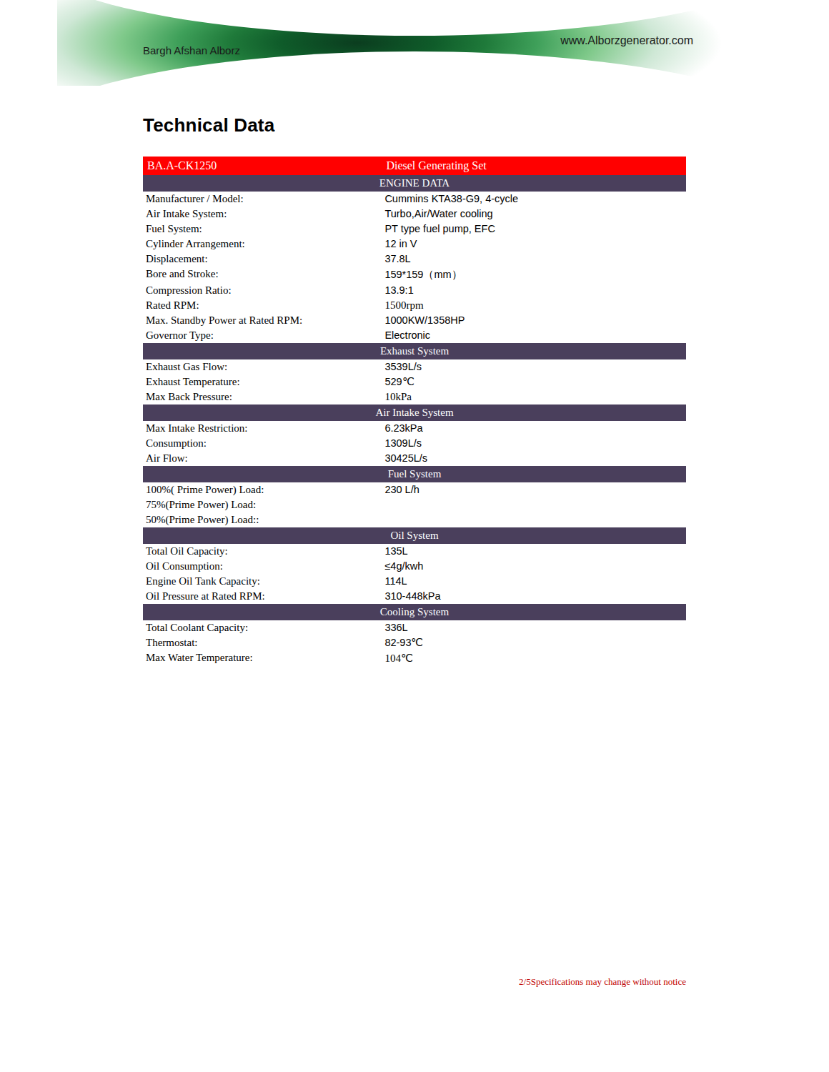Bargh Afshan Alborz
www.Alborzgenerator.com
Technical Data
| BA.A-CK1250 | Diesel Generating Set |
| ENGINE DATA |
| Manufacturer / Model: | Cummins KTA38-G9, 4-cycle |
| Air Intake System: | Turbo,Air/Water cooling |
| Fuel System: | PT type fuel pump, EFC |
| Cylinder Arrangement: | 12 in V |
| Displacement: | 37.8L |
| Bore and Stroke: | 159*159（mm） |
| Compression Ratio: | 13.9:1 |
| Rated RPM: | 1500rpm |
| Max. Standby Power at Rated RPM: | 1000KW/1358HP |
| Governor Type: | Electronic |
| Exhaust System |
| Exhaust Gas Flow: | 3539L/s |
| Exhaust Temperature: | 529℃ |
| Max Back Pressure: | 10kPa |
| Air Intake System |
| Max Intake Restriction: | 6.23kPa |
| Consumption: | 1309L/s |
| Air Flow: | 30425L/s |
| Fuel System |
| 100%( Prime Power) Load: | 230 L/h |
| 75%(Prime Power) Load: | |
| 50%(Prime Power) Load:: | |
| Oil System |
| Total Oil Capacity: | 135L |
| Oil Consumption: | ≤4g/kwh |
| Engine Oil Tank Capacity: | 114L |
| Oil Pressure at Rated RPM: | 310-448kPa |
| Cooling System |
| Total Coolant Capacity: | 336L |
| Thermostat: | 82-93℃ |
| Max Water Temperature: | 104℃ |
2/5 Specifications may change without notice